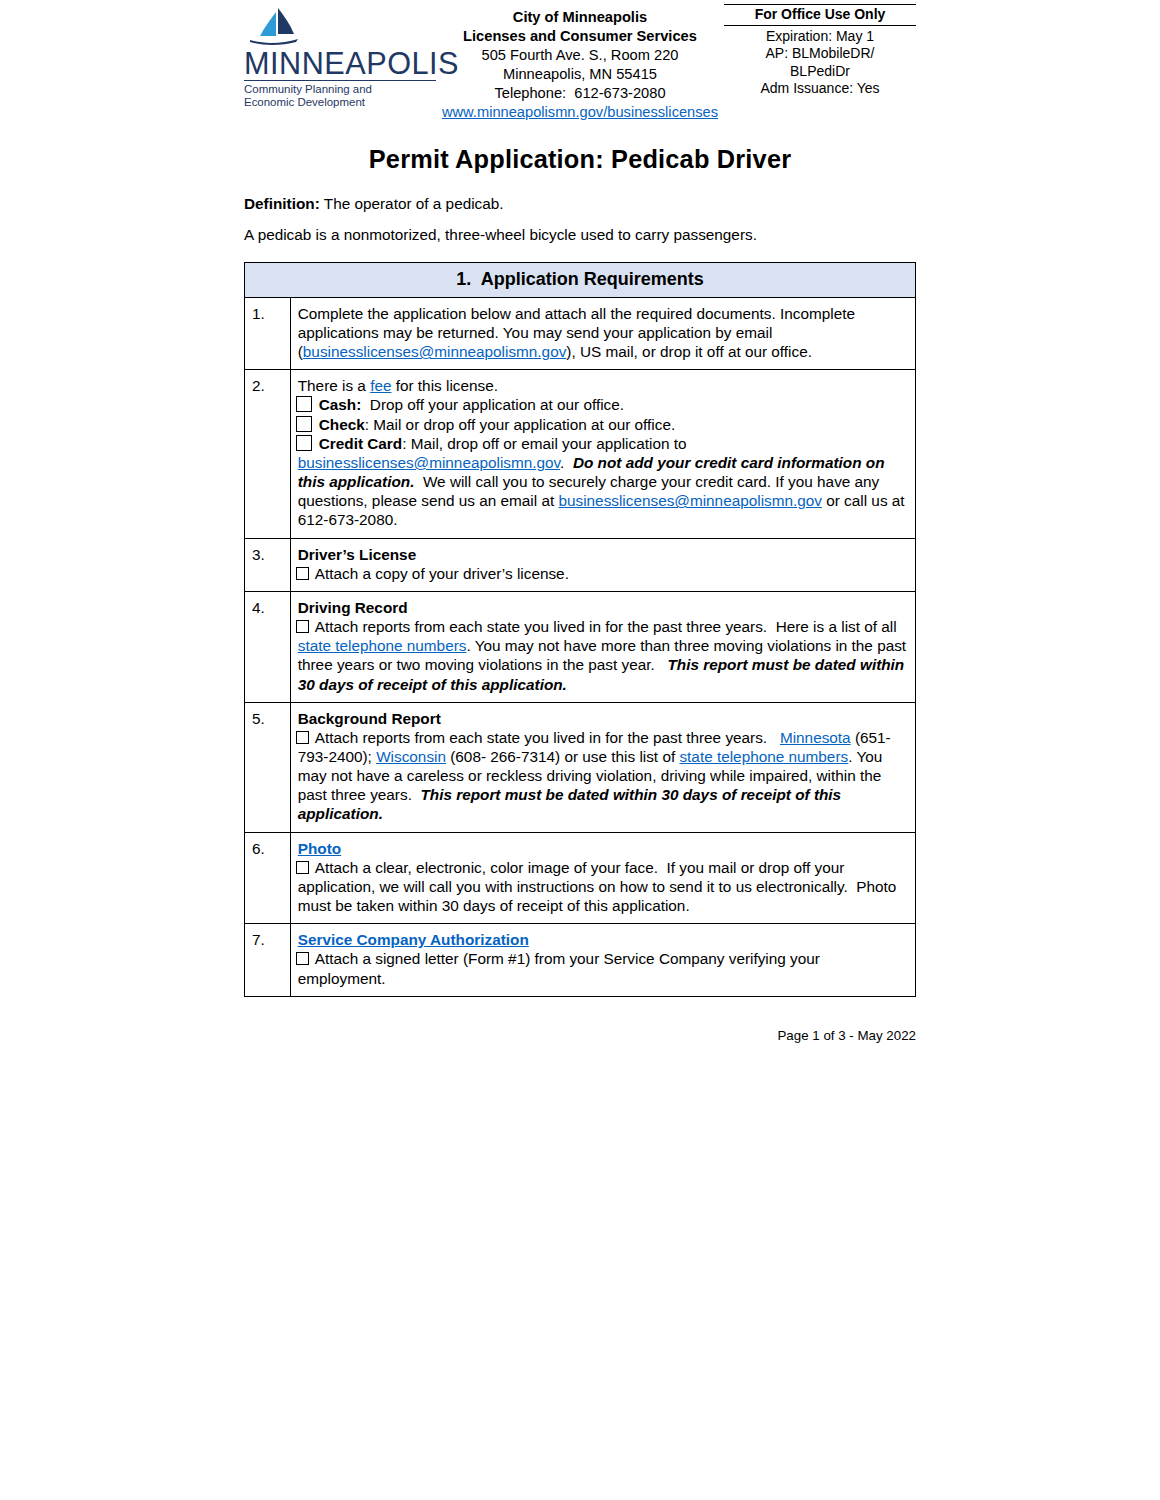MINNEAPOLIS Community Planning and
Economic Development
City of Minneapolis
Licenses and Consumer Services
505 Fourth Ave. S., Room 220
Minneapolis, MN 55415
Telephone: 612-673-2080
www.minneapolismn.gov/businesslicenses
For Office Use Only
Expiration: May 1
AP: BLMobileDR/
BLPediDr
Adm Issuance: Yes
Permit Application: Pedicab Driver
Definition: The operator of a pedicab.
A pedicab is a nonmotorized, three-wheel bicycle used to carry passengers.
| 1. Application Requirements |
| 1. | Complete the application below and attach all the required documents. Incomplete applications may be returned. You may send your application by email ( businesslicenses@minneapolismn.gov ), US mail, or drop it off at our office. |
| 2. | There is a fee for this license. Cash: Drop off your application at our office. Check : Mail or drop off your application at our office. Credit Card : Mail, drop off or email your application to businesslicenses@minneapolismn.gov . Do not add your credit card information on this application. We will call you to securely charge your credit card. If you have any questions, please send us an email at businesslicenses@minneapolismn.gov or call us at 612-673-2080. |
| 3. | Driver’s License Attach a copy of your driver’s license. |
| 4. | Driving Record Attach reports from each state you lived in for the past three years. Here is a list of all state telephone numbers . You may not have more than three moving violations in the past three years or two moving violations in the past year. This report must be dated within 30 days of receipt of this application. |
| 5. | Background Report Attach reports from each state you lived in for the past three years. Minnesota (651-793-2400); Wisconsin (608- 266-7314) or use this list of state telephone numbers . You may not have a careless or reckless driving violation, driving while impaired, within the past three years. This report must be dated within 30 days of receipt of this application. |
| 6. | Photo Attach a clear, electronic, color image of your face. If you mail or drop off your application, we will call you with instructions on how to send it to us electronically. Photo must be taken within 30 days of receipt of this application. |
| 7. | Service Company Authorization Attach a signed letter (Form #1) from your Service Company verifying your employment. |
Page 1 of 3 - May 2022